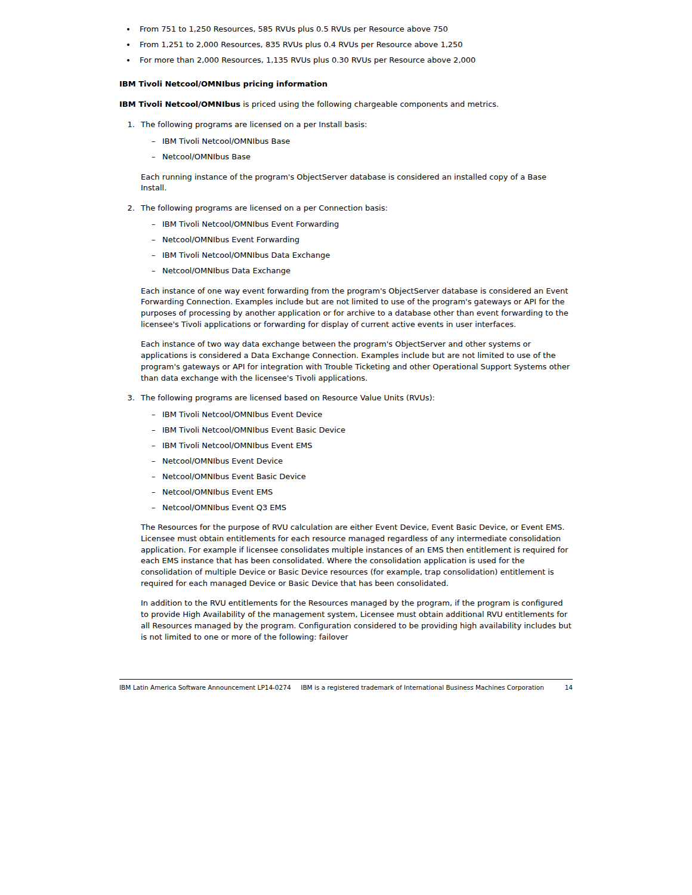From 751 to 1,250 Resources, 585 RVUs plus 0.5 RVUs per Resource above 750
From 1,251 to 2,000 Resources, 835 RVUs plus 0.4 RVUs per Resource above 1,250
For more than 2,000 Resources, 1,135 RVUs plus 0.30 RVUs per Resource above 2,000
IBM Tivoli Netcool/OMNIbus pricing information
IBM Tivoli Netcool/OMNIbus is priced using the following chargeable components and metrics.
The following programs are licensed on a per Install basis:
IBM Tivoli Netcool/OMNIbus Base
Netcool/OMNIbus Base
Each running instance of the program's ObjectServer database is considered an installed copy of a Base Install.
The following programs are licensed on a per Connection basis:
IBM Tivoli Netcool/OMNIbus Event Forwarding
Netcool/OMNIbus Event Forwarding
IBM Tivoli Netcool/OMNIbus Data Exchange
Netcool/OMNIbus Data Exchange
Each instance of one way event forwarding from the program's ObjectServer database is considered an Event Forwarding Connection. Examples include but are not limited to use of the program's gateways or API for the purposes of processing by another application or for archive to a database other than event forwarding to the licensee's Tivoli applications or forwarding for display of current active events in user interfaces.
Each instance of two way data exchange between the program's ObjectServer and other systems or applications is considered a Data Exchange Connection. Examples include but are not limited to use of the program's gateways or API for integration with Trouble Ticketing and other Operational Support Systems other than data exchange with the licensee's Tivoli applications.
The following programs are licensed based on Resource Value Units (RVUs):
IBM Tivoli Netcool/OMNIbus Event Device
IBM Tivoli Netcool/OMNIbus Event Basic Device
IBM Tivoli Netcool/OMNIbus Event EMS
Netcool/OMNIbus Event Device
Netcool/OMNIbus Event Basic Device
Netcool/OMNIbus Event EMS
Netcool/OMNIbus Event Q3 EMS
The Resources for the purpose of RVU calculation are either Event Device, Event Basic Device, or Event EMS. Licensee must obtain entitlements for each resource managed regardless of any intermediate consolidation application. For example if licensee consolidates multiple instances of an EMS then entitlement is required for each EMS instance that has been consolidated. Where the consolidation application is used for the consolidation of multiple Device or Basic Device resources (for example, trap consolidation) entitlement is required for each managed Device or Basic Device that has been consolidated.
In addition to the RVU entitlements for the Resources managed by the program, if the program is configured to provide High Availability of the management system, Licensee must obtain additional RVU entitlements for all Resources managed by the program. Configuration considered to be providing high availability includes but is not limited to one or more of the following: failover
IBM Latin America Software Announcement LP14-0274 IBM is a registered trademark of International Business Machines Corporation
14